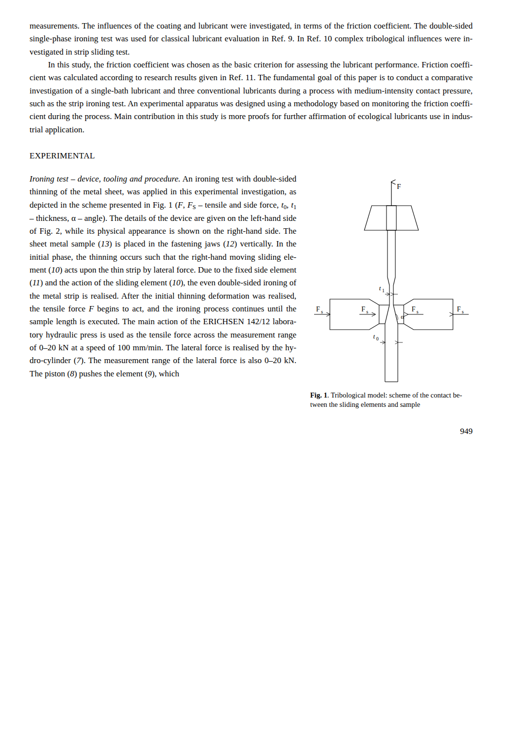measurements. The influences of the coating and lubricant were investigated, in terms of the friction coefficient. The double-sided single-phase ironing test was used for classical lubricant evaluation in Ref. 9. In Ref. 10 complex tribological influences were investigated in strip sliding test.
In this study, the friction coefficient was chosen as the basic criterion for assessing the lubricant performance. Friction coefficient was calculated according to research results given in Ref. 11. The fundamental goal of this paper is to conduct a comparative investigation of a single-bath lubricant and three conventional lubricants during a process with medium-intensity contact pressure, such as the strip ironing test. An experimental apparatus was designed using a methodology based on monitoring the friction coefficient during the process. Main contribution in this study is more proofs for further affirmation of ecological lubricants use in industrial application.
EXPERIMENTAL
F t 1 α t 0 F s F s F s F s
Fig. 1. Tribological model: scheme of the contact between the sliding elements and sample
Ironing test – device, tooling and procedure. An ironing test with double-sided thinning of the metal sheet, was applied in this experimental investigation, as depicted in the scheme presented in Fig. 1 (F, FS – tensile and side force, t0, t1 – thickness, α – angle). The details of the device are given on the left-hand side of Fig. 2, while its physical appearance is shown on the right-hand side. The sheet metal sample (13) is placed in the fastening jaws (12) vertically. In the initial phase, the thinning occurs such that the right-hand moving sliding element (10) acts upon the thin strip by lateral force. Due to the fixed side element (11) and the action of the sliding element (10), the even double-sided ironing of the metal strip is realised. After the initial thinning deformation was realised, the tensile force F begins to act, and the ironing process continues until the sample length is executed. The main action of the ERICHSEN 142/12 laboratory hydraulic press is used as the tensile force across the measurement range of 0–20 kN at a speed of 100 mm/min. The lateral force is realised by the hydro-cylinder (7). The measurement range of the lateral force is also 0–20 kN. The piston (8) pushes the element (9), which
949